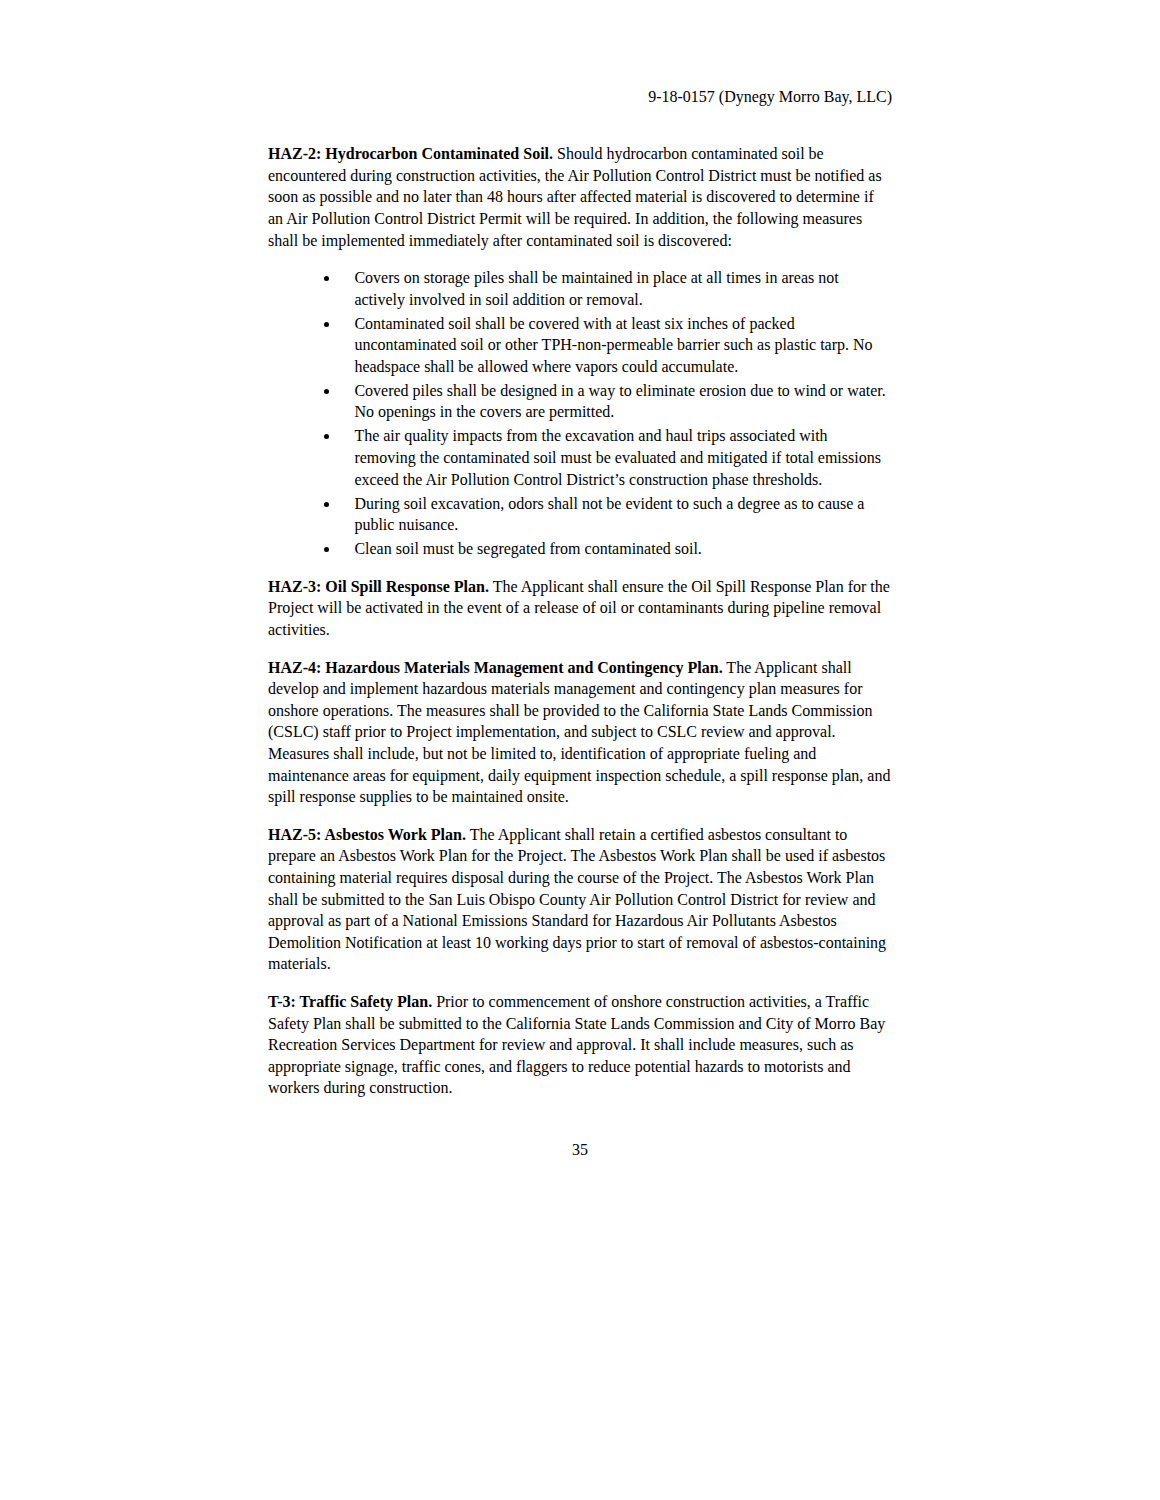9-18-0157 (Dynegy Morro Bay, LLC)
HAZ-2: Hydrocarbon Contaminated Soil. Should hydrocarbon contaminated soil be encountered during construction activities, the Air Pollution Control District must be notified as soon as possible and no later than 48 hours after affected material is discovered to determine if an Air Pollution Control District Permit will be required. In addition, the following measures shall be implemented immediately after contaminated soil is discovered:
Covers on storage piles shall be maintained in place at all times in areas not actively involved in soil addition or removal.
Contaminated soil shall be covered with at least six inches of packed uncontaminated soil or other TPH-non-permeable barrier such as plastic tarp. No headspace shall be allowed where vapors could accumulate.
Covered piles shall be designed in a way to eliminate erosion due to wind or water. No openings in the covers are permitted.
The air quality impacts from the excavation and haul trips associated with removing the contaminated soil must be evaluated and mitigated if total emissions exceed the Air Pollution Control District’s construction phase thresholds.
During soil excavation, odors shall not be evident to such a degree as to cause a public nuisance.
Clean soil must be segregated from contaminated soil.
HAZ-3: Oil Spill Response Plan. The Applicant shall ensure the Oil Spill Response Plan for the Project will be activated in the event of a release of oil or contaminants during pipeline removal activities.
HAZ-4: Hazardous Materials Management and Contingency Plan. The Applicant shall develop and implement hazardous materials management and contingency plan measures for onshore operations. The measures shall be provided to the California State Lands Commission (CSLC) staff prior to Project implementation, and subject to CSLC review and approval. Measures shall include, but not be limited to, identification of appropriate fueling and maintenance areas for equipment, daily equipment inspection schedule, a spill response plan, and spill response supplies to be maintained onsite.
HAZ-5: Asbestos Work Plan. The Applicant shall retain a certified asbestos consultant to prepare an Asbestos Work Plan for the Project. The Asbestos Work Plan shall be used if asbestos containing material requires disposal during the course of the Project. The Asbestos Work Plan shall be submitted to the San Luis Obispo County Air Pollution Control District for review and approval as part of a National Emissions Standard for Hazardous Air Pollutants Asbestos Demolition Notification at least 10 working days prior to start of removal of asbestos-containing materials.
T-3: Traffic Safety Plan. Prior to commencement of onshore construction activities, a Traffic Safety Plan shall be submitted to the California State Lands Commission and City of Morro Bay Recreation Services Department for review and approval. It shall include measures, such as appropriate signage, traffic cones, and flaggers to reduce potential hazards to motorists and workers during construction.
35